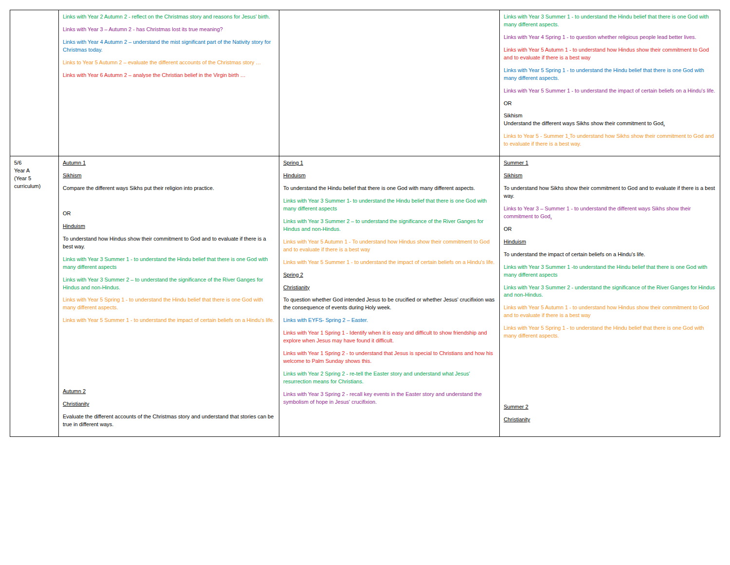| | Links with Year 2 Autumn 2 - reflect on the Christmas story and reasons for Jesus' birth. Links with Year 3 – Autumn 2 - has Christmas lost its true meaning? Links with Year 4 Autumn 2 – understand the mist significant part of the Nativity story for Christmas today. Links to Year 5 Autumn 2 – evaluate the different accounts of the Christmas story … Links with Year 6 Autumn 2 – analyse the Christian belief in the Virgin birth … | | Links with Year 3 Summer 1 - to understand the Hindu belief that there is one God with many different aspects. Links with Year 4 Spring 1 - to question whether religious people lead better lives. Links with Year 5 Autumn 1 - to understand how Hindus show their commitment to God and to evaluate if there is a best way Links with Year 5 Spring 1 - to understand the Hindu belief that there is one God with many different aspects. Links with Year 5 Summer 1 - to understand the impact of certain beliefs on a Hindu's life. OR Sikhism Understand the different ways Sikhs show their commitment to God . Links to Year 5 - Summer 1 To understand how Sikhs show their commitment to God and to evaluate if there is a best way. |
| 5/6 Year A (Year 5 curriculum) | Autumn 1 Sikhism Compare the different ways Sikhs put their religion into practice. OR Hinduism To understand how Hindus show their commitment to God and to evaluate if there is a best way. Links with Year 3 Summer 1 - to understand the Hindu belief that there is one God with many different aspects Links with Year 3 Summer 2 – to understand the significance of the River Ganges for Hindus and non-Hindus. Links with Year 5 Spring 1 - to understand the Hindu belief that there is one God with many different aspects. Links with Year 5 Summer 1 - to understand the impact of certain beliefs on a Hindu's life. Autumn 2 Christianity Evaluate the different accounts of the Christmas story and understand that stories can be true in different ways. | Spring 1 Hinduism To understand the Hindu belief that there is one God with many different aspects. Links with Year 3 Summer 1- to understand the Hindu belief that there is one God with many different aspects Links with Year 3 Summer 2 – to understand the significance of the River Ganges for Hindus and non-Hindus. Links with Year 5 Autumn 1 - To understand how Hindus show their commitment to God and to evaluate if there is a best way Links with Year 5 Summer 1 - to understand the impact of certain beliefs on a Hindu's life. Spring 2 Christianity To question whether God intended Jesus to be crucified or whether Jesus' crucifixion was the consequence of events during Holy week. Links with EYFS- Spring 2 – Easter. Links with Year 1 Spring 1 - Identify when it is easy and difficult to show friendship and explore when Jesus may have found it difficult. Links with Year 1 Spring 2 - to understand that Jesus is special to Christians and how his welcome to Palm Sunday shows this. Links with Year 2 Spring 2 - re-tell the Easter story and understand what Jesus' resurrection means for Christians. Links with Year 3 Spring 2 - recall key events in the Easter story and understand the symbolism of hope in Jesus' crucifixion. | Summer 1 Sikhism To understand how Sikhs show their commitment to God and to evaluate if there is a best way. Links to Year 3 – Summer 1 - to understand the different ways Sikhs show their commitment to God . OR Hinduism To understand the impact of certain beliefs on a Hindu's life. Links with Year 3 Summer 1 -to understand the Hindu belief that there is one God with many different aspects Links with Year 3 Summer 2 - understand the significance of the River Ganges for Hindus and non-Hindus. Links with Year 5 Autumn 1 - to understand how Hindus show their commitment to God and to evaluate if there is a best way Links with Year 5 Spring 1 - to understand the Hindu belief that there is one God with many different aspects. Summer 2 Christianity |